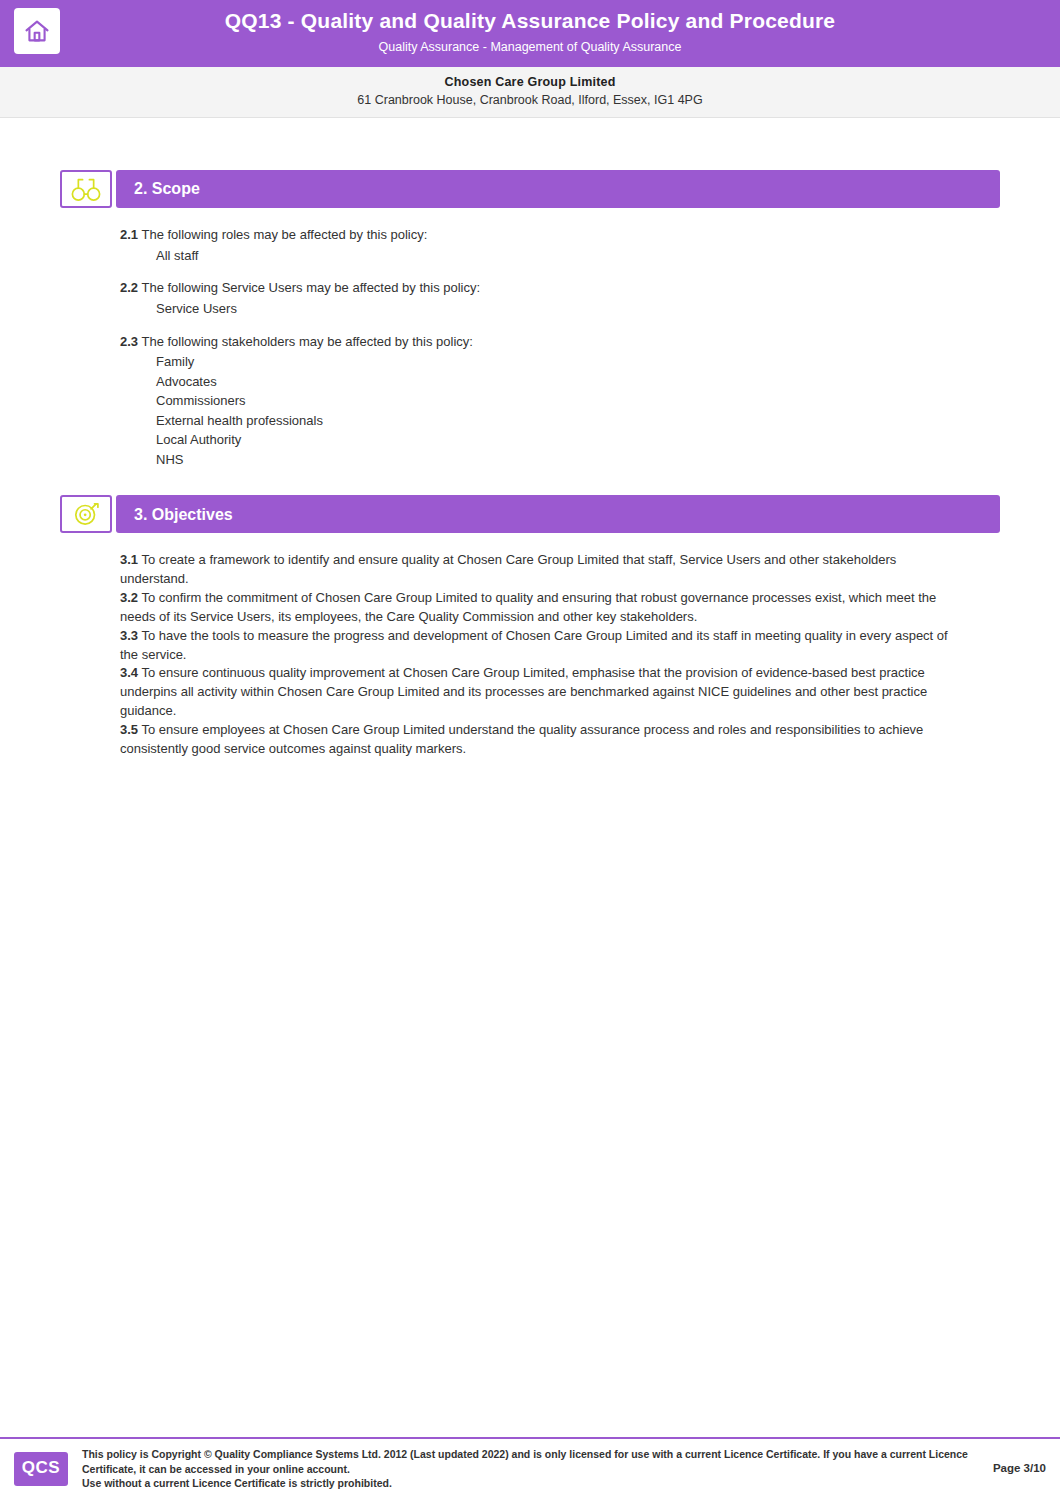QQ13 - Quality and Quality Assurance Policy and Procedure
Quality Assurance - Management of Quality Assurance
Chosen Care Group Limited
61 Cranbrook House, Cranbrook Road, Ilford, Essex, IG1 4PG
2. Scope
2.1 The following roles may be affected by this policy:
All staff
2.2 The following Service Users may be affected by this policy:
Service Users
2.3 The following stakeholders may be affected by this policy:
Family
Advocates
Commissioners
External health professionals
Local Authority
NHS
3. Objectives
3.1 To create a framework to identify and ensure quality at Chosen Care Group Limited that staff, Service Users and other stakeholders understand.
3.2 To confirm the commitment of Chosen Care Group Limited to quality and ensuring that robust governance processes exist, which meet the needs of its Service Users, its employees, the Care Quality Commission and other key stakeholders.
3.3 To have the tools to measure the progress and development of Chosen Care Group Limited and its staff in meeting quality in every aspect of the service.
3.4 To ensure continuous quality improvement at Chosen Care Group Limited, emphasise that the provision of evidence-based best practice underpins all activity within Chosen Care Group Limited and its processes are benchmarked against NICE guidelines and other best practice guidance.
3.5 To ensure employees at Chosen Care Group Limited understand the quality assurance process and roles and responsibilities to achieve consistently good service outcomes against quality markers.
QCS
This policy is Copyright © Quality Compliance Systems Ltd. 2012 (Last updated 2022) and is only licensed for use with a current Licence Certificate. If you have a current Licence Certificate, it can be accessed in your online account.
Use without a current Licence Certificate is strictly prohibited.
Page 3/10